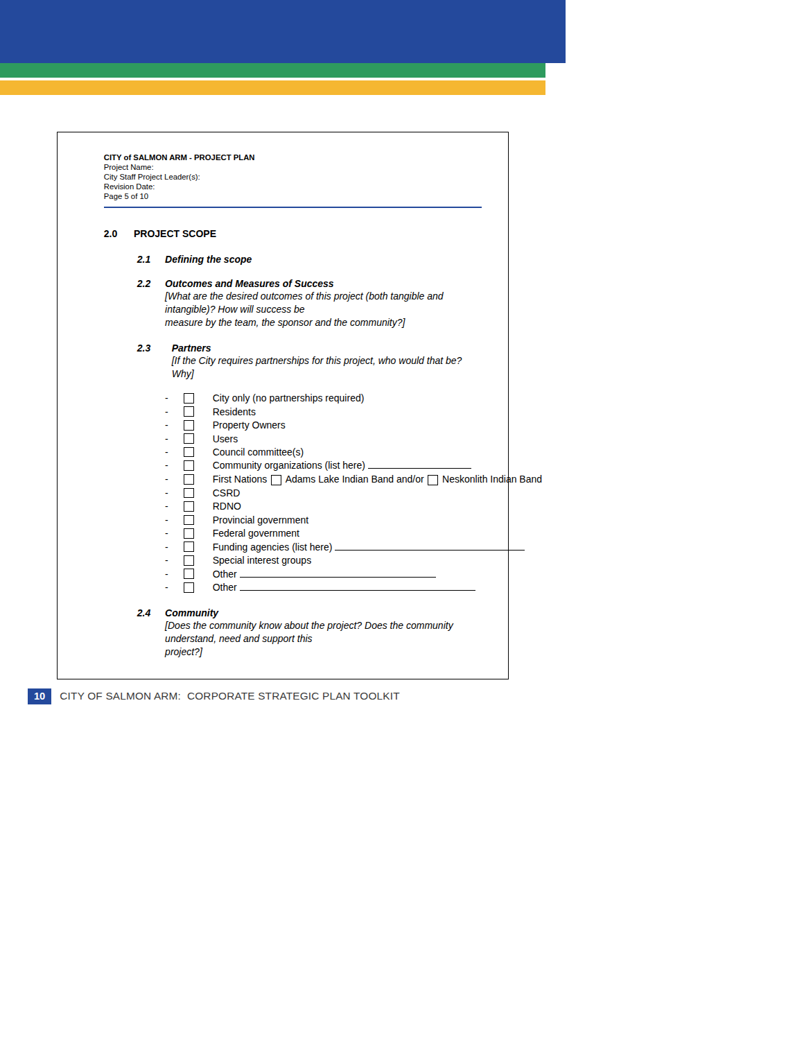CITY of SALMON ARM - PROJECT PLAN
Project Name:
City Staff Project Leader(s):
Revision Date:
Page 5 of 10
2.0 PROJECT SCOPE
2.1 Defining the scope
2.2 Outcomes and Measures of Success [What are the desired outcomes of this project (both tangible and intangible)? How will success be
measure by the team, the sponsor and the community?]
2.3 Partners [If the City requires partnerships for this project, who would that be? Why]
- City only (no partnerships required)
- Residents
- Property Owners
- Users
- Council committee(s)
- Community organizations (list here)
- First Nations Adams Lake Indian Band and/or Neskonlith Indian Band
- CSRD
- RDNO
- Provincial government
- Federal government
- Funding agencies (list here)
- Special interest groups
- Other
- Other
2.4 Community [Does the community know about the project? Does the community understand, need and support this
project?]
10 CITY OF SALMON ARM: CORPORATE STRATEGIC PLAN TOOLKIT